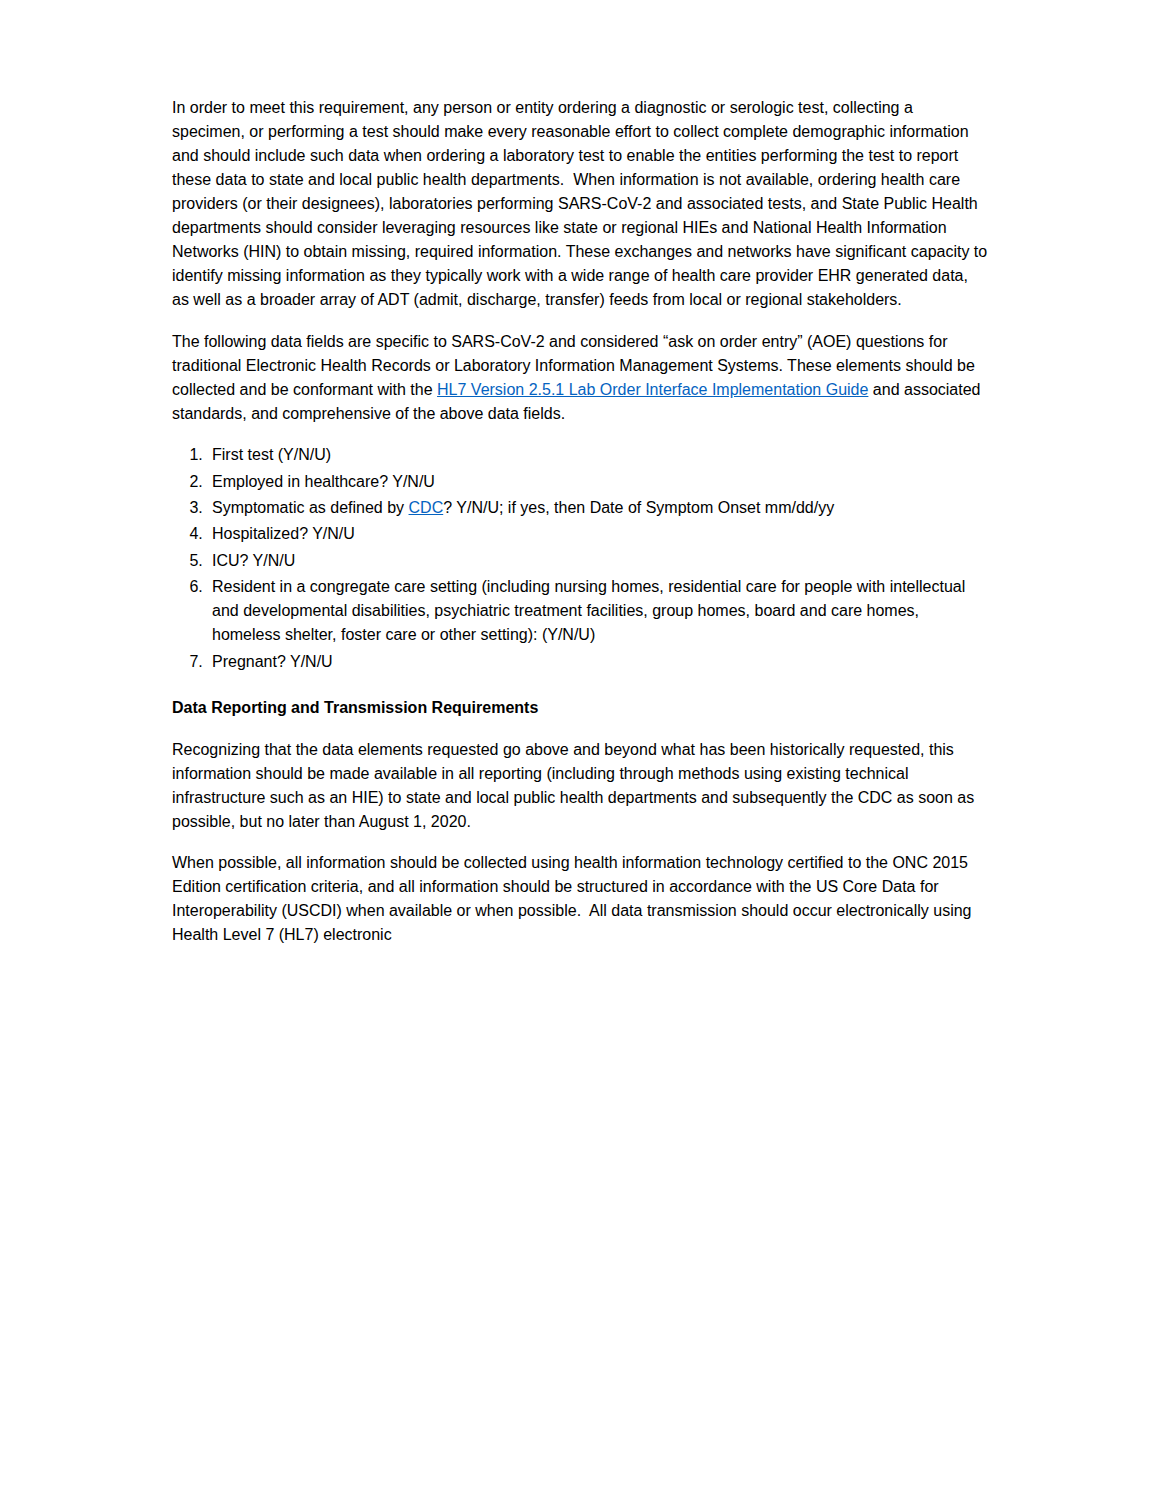In order to meet this requirement, any person or entity ordering a diagnostic or serologic test, collecting a specimen, or performing a test should make every reasonable effort to collect complete demographic information and should include such data when ordering a laboratory test to enable the entities performing the test to report these data to state and local public health departments. When information is not available, ordering health care providers (or their designees), laboratories performing SARS-CoV-2 and associated tests, and State Public Health departments should consider leveraging resources like state or regional HIEs and National Health Information Networks (HIN) to obtain missing, required information. These exchanges and networks have significant capacity to identify missing information as they typically work with a wide range of health care provider EHR generated data, as well as a broader array of ADT (admit, discharge, transfer) feeds from local or regional stakeholders.
The following data fields are specific to SARS-CoV-2 and considered “ask on order entry” (AOE) questions for traditional Electronic Health Records or Laboratory Information Management Systems. These elements should be collected and be conformant with the HL7 Version 2.5.1 Lab Order Interface Implementation Guide and associated standards, and comprehensive of the above data fields.
First test (Y/N/U)
Employed in healthcare? Y/N/U
Symptomatic as defined by CDC? Y/N/U; if yes, then Date of Symptom Onset mm/dd/yy
Hospitalized? Y/N/U
ICU? Y/N/U
Resident in a congregate care setting (including nursing homes, residential care for people with intellectual and developmental disabilities, psychiatric treatment facilities, group homes, board and care homes, homeless shelter, foster care or other setting): (Y/N/U)
Pregnant? Y/N/U
Data Reporting and Transmission Requirements
Recognizing that the data elements requested go above and beyond what has been historically requested, this information should be made available in all reporting (including through methods using existing technical infrastructure such as an HIE) to state and local public health departments and subsequently the CDC as soon as possible, but no later than August 1, 2020.
When possible, all information should be collected using health information technology certified to the ONC 2015 Edition certification criteria, and all information should be structured in accordance with the US Core Data for Interoperability (USCDI) when available or when possible. All data transmission should occur electronically using Health Level 7 (HL7) electronic